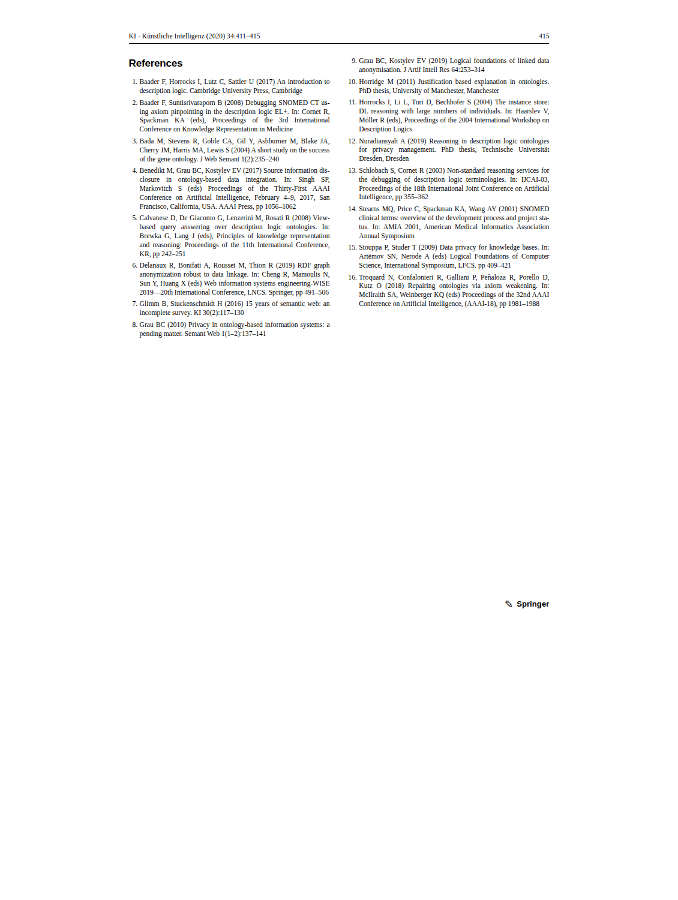KI - Künstliche Intelligenz (2020) 34:411–415
415
References
1 Baader F, Horrocks I, Lutz C, Sattler U (2017) An introduction to description logic. Cambridge University Press, Cambridge
2 Baader F, Suntisrivaraporn B (2008) Debugging SNOMED CT using axiom pinpointing in the description logic EL+. In: Cornet R, Spackman KA (eds), Proceedings of the 3rd International Conference on Knowledge Representation in Medicine
3 Bada M, Stevens R, Goble CA, Gil Y, Ashburner M, Blake JA, Cherry JM, Harris MA, Lewis S (2004) A short study on the success of the gene ontology. J Web Semant 1(2):235–240
4 Benedikt M, Grau BC, Kostylev EV (2017) Source information disclosure in ontology-based data integration. In: Singh SP, Markovitch S (eds) Proceedings of the Thirty-First AAAI Conference on Artificial Intelligence, February 4–9, 2017, San Francisco, California, USA. AAAI Press, pp 1056–1062
5 Calvanese D, De Giacomo G, Lenzerini M, Rosati R (2008) View-based query answering over description logic ontologies. In: Brewka G, Lang J (eds), Principles of knowledge representation and reasoning: Proceedings of the 11th International Conference, KR, pp 242–251
6 Delanaux R, Bonifati A, Rousset M, Thion R (2019) RDF graph anonymization robust to data linkage. In: Cheng R, Mamoulis N, Sun Y, Huang X (eds) Web information systems engineering-WISE 2019—20th International Conference, LNCS. Springer, pp 491–506
7 Glimm B, Stuckenschmidt H (2016) 15 years of semantic web: an incomplete survey. KI 30(2):117–130
8 Grau BC (2010) Privacy in ontology-based information systems: a pending matter. Semant Web 1(1–2):137–141
9 Grau BC, Kostylev EV (2019) Logical foundations of linked data anonymisation. J Artif Intell Res 64:253–314
10 Horridge M (2011) Justification based explanation in ontologies. PhD thesis, University of Manchester, Manchester
11 Horrocks I, Li L, Turi D, Bechhofer S (2004) The instance store: DL reasoning with large numbers of individuals. In: Haarslev V, Möller R (eds), Proceedings of the 2004 International Workshop on Description Logics
12 Nuradiansyah A (2019) Reasoning in description logic ontologies for privacy management. PhD thesis, Technische Universität Dresden, Dresden
13 Schlobach S, Cornet R (2003) Non-standard reasoning services for the debugging of description logic terminologies. In: IJCAI-03, Proceedings of the 18th International Joint Conference on Artificial Intelligence, pp 355–362
14 Stearns MQ, Price C, Spackman KA, Wang AY (2001) SNOMED clinical terms: overview of the development process and project status. In: AMIA 2001, American Medical Informatics Association Annual Symposium
15 Stouppa P, Studer T (2009) Data privacy for knowledge bases. In: Artëmov SN, Nerode A (eds) Logical Foundations of Computer Science, International Symposium, LFCS. pp 409–421
16 Troquard N, Confalonieri R, Galliani P, Peñaloza R, Porello D, Kutz O (2018) Repairing ontologies via axiom weakening. In: McIlraith SA, Weinberger KQ (eds) Proceedings of the 32nd AAAI Conference on Artificial Intelligence, (AAAI-18), pp 1981–1988
✎ Springer